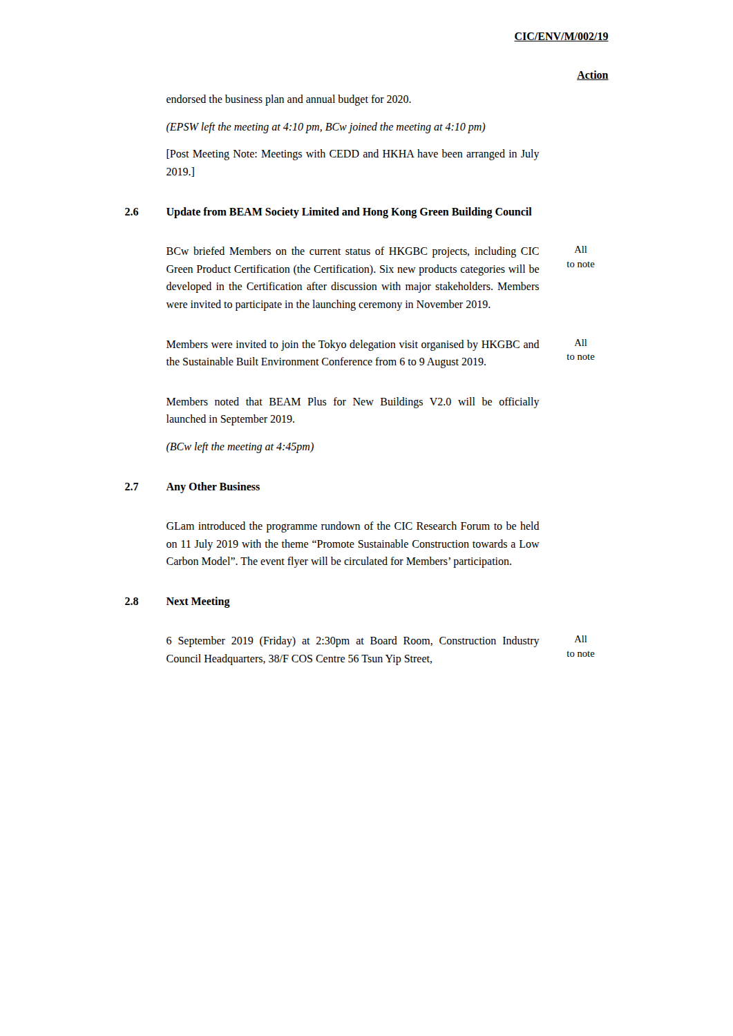CIC/ENV/M/002/19
Action
endorsed the business plan and annual budget for 2020.
(EPSW left the meeting at 4:10 pm, BCw joined the meeting at 4:10 pm)
[Post Meeting Note: Meetings with CEDD and HKHA have been arranged in July 2019.]
2.6
Update from BEAM Society Limited and Hong Kong Green Building Council
BCw briefed Members on the current status of HKGBC projects, including CIC Green Product Certification (the Certification). Six new products categories will be developed in the Certification after discussion with major stakeholders. Members were invited to participate in the launching ceremony in November 2019.
All
to note
Members were invited to join the Tokyo delegation visit organised by HKGBC and the Sustainable Built Environment Conference from 6 to 9 August 2019.
All
to note
Members noted that BEAM Plus for New Buildings V2.0 will be officially launched in September 2019.
(BCw left the meeting at 4:45pm)
2.7
Any Other Business
GLam introduced the programme rundown of the CIC Research Forum to be held on 11 July 2019 with the theme “Promote Sustainable Construction towards a Low Carbon Model”. The event flyer will be circulated for Members’ participation.
2.8
Next Meeting
6 September 2019 (Friday) at 2:30pm at Board Room, Construction Industry Council Headquarters, 38/F COS Centre 56 Tsun Yip Street,
All
to note